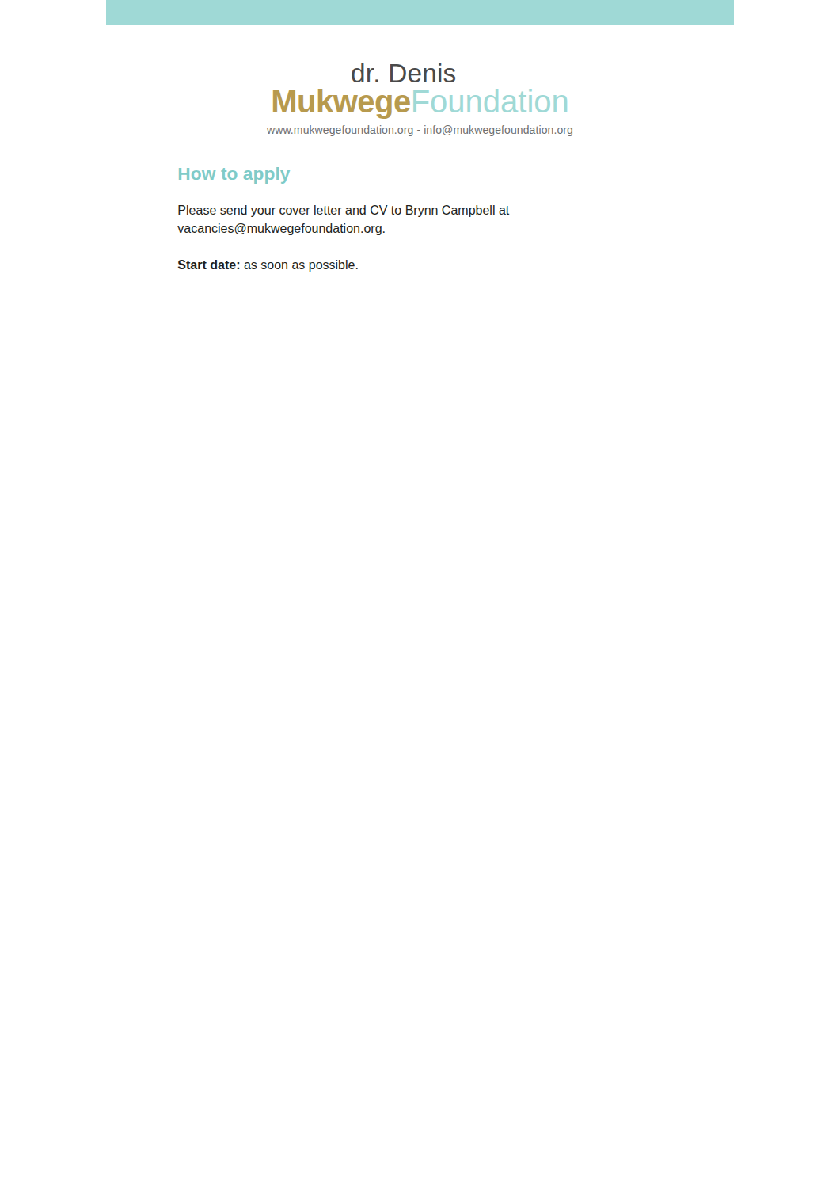dr. Denis
Mukwege Foundation
www.mukwegefoundation.org - info@mukwegefoundation.org
How to apply
Please send your cover letter and CV to Brynn Campbell at vacancies@mukwegefoundation.org.
Start date: as soon as possible.